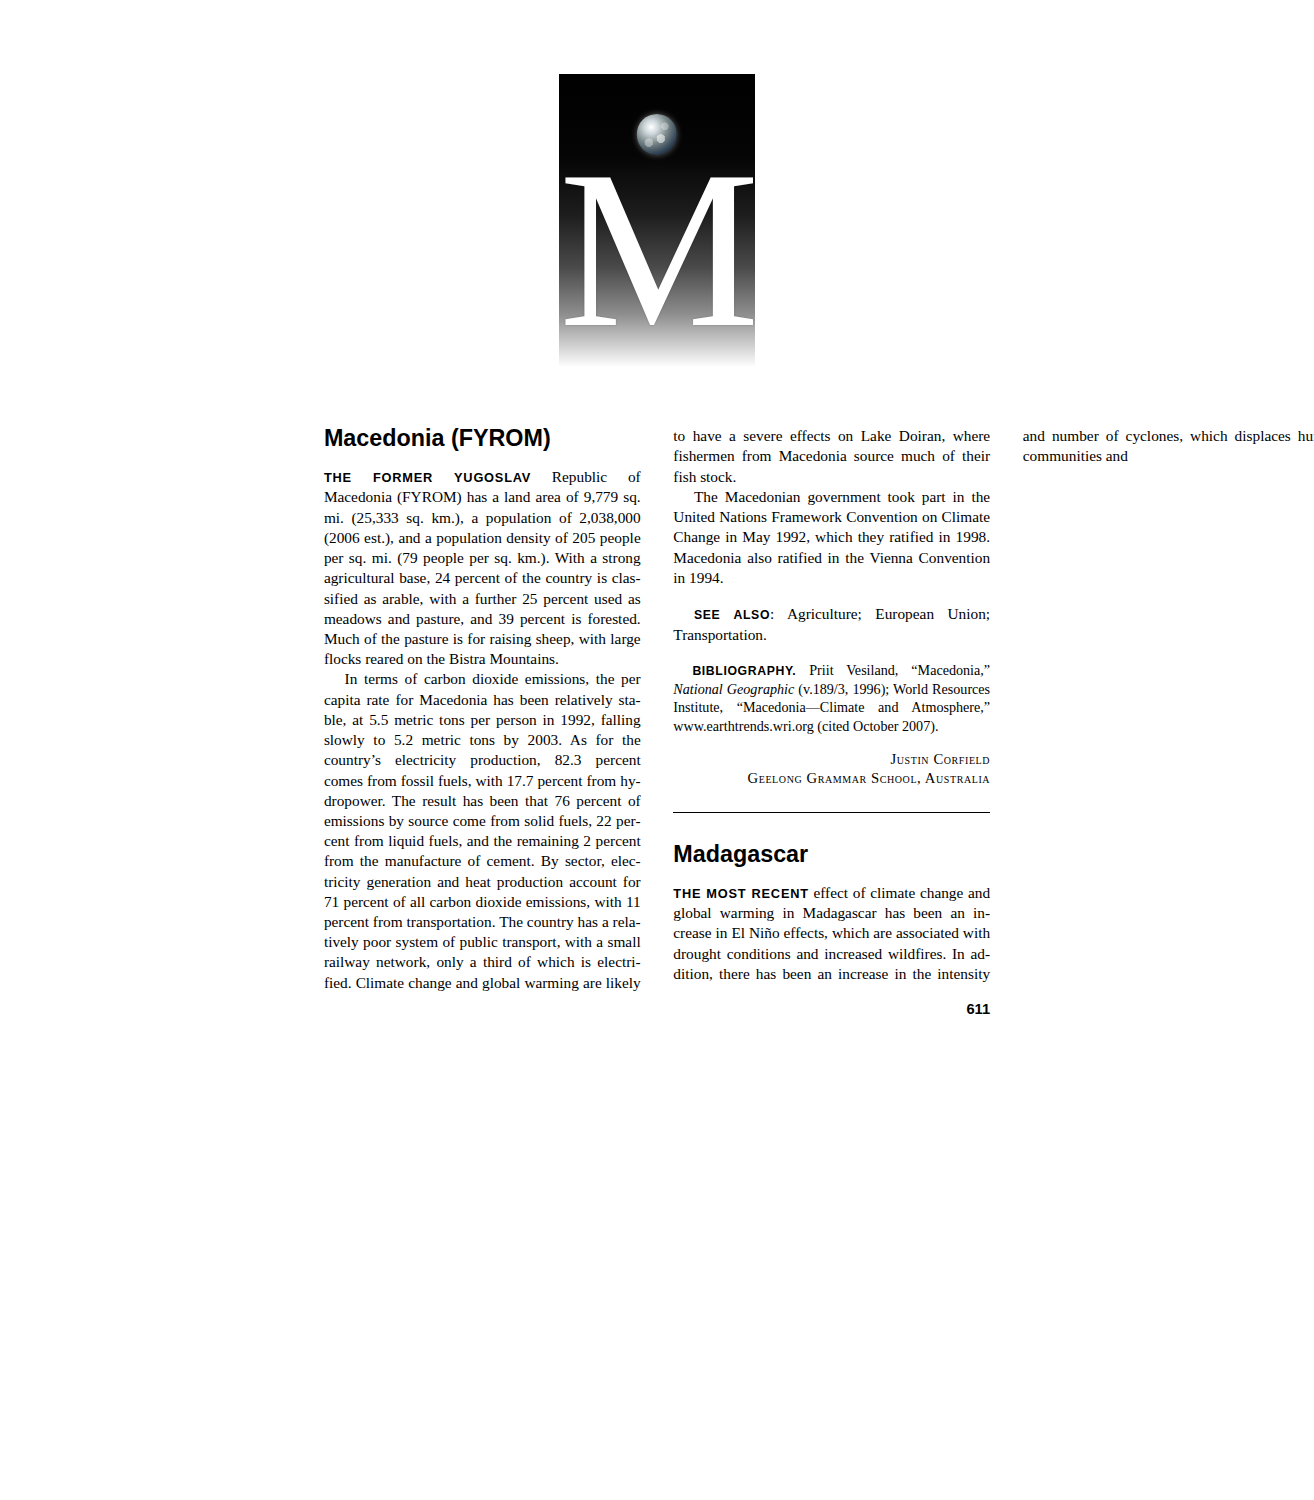M
Macedonia (FYROM)
THE FORMER YUGOSLAV Republic of Macedonia (FYROM) has a land area of 9,779 sq. mi. (25,333 sq. km.), a population of 2,038,000 (2006 est.), and a population density of 205 people per sq. mi. (79 people per sq. km.). With a strong agricultural base, 24 percent of the country is classified as arable, with a further 25 percent used as meadows and pasture, and 39 percent is forested. Much of the pasture is for raising sheep, with large flocks reared on the Bistra Mountains.
In terms of carbon dioxide emissions, the per capita rate for Macedonia has been relatively stable, at 5.5 metric tons per person in 1992, falling slowly to 5.2 metric tons by 2003. As for the country’s electricity production, 82.3 percent comes from fossil fuels, with 17.7 percent from hydropower. The result has been that 76 percent of emissions by source come from solid fuels, 22 percent from liquid fuels, and the remaining 2 percent from the manufacture of cement. By sector, electricity generation and heat production account for 71 percent of all carbon dioxide emissions, with 11 percent from transportation. The country has a relatively poor system of public transport, with a small railway network, only a third of which is electrified. Climate change and global warming are likely to have a severe effects on Lake Doiran, where fishermen from Macedonia source much of their fish stock.
The Macedonian government took part in the United Nations Framework Convention on Climate Change in May 1992, which they ratified in 1998. Macedonia also ratified in the Vienna Convention in 1994.
SEE ALSO: Agriculture; European Union; Transportation.
BIBLIOGRAPHY. Priit Vesiland, “Macedonia,” National Geographic (v.189/3, 1996); World Resources Institute, “Macedonia—Climate and Atmosphere,” www.earthtrends.wri.org (cited October 2007).
Justin Corfield
Geelong Grammar School, Australia
Madagascar
THE MOST RECENT effect of climate change and global warming in Madagascar has been an increase in El Niño effects, which are associated with drought conditions and increased wildfires. In addition, there has been an increase in the intensity and number of cyclones, which displaces human communities and
611